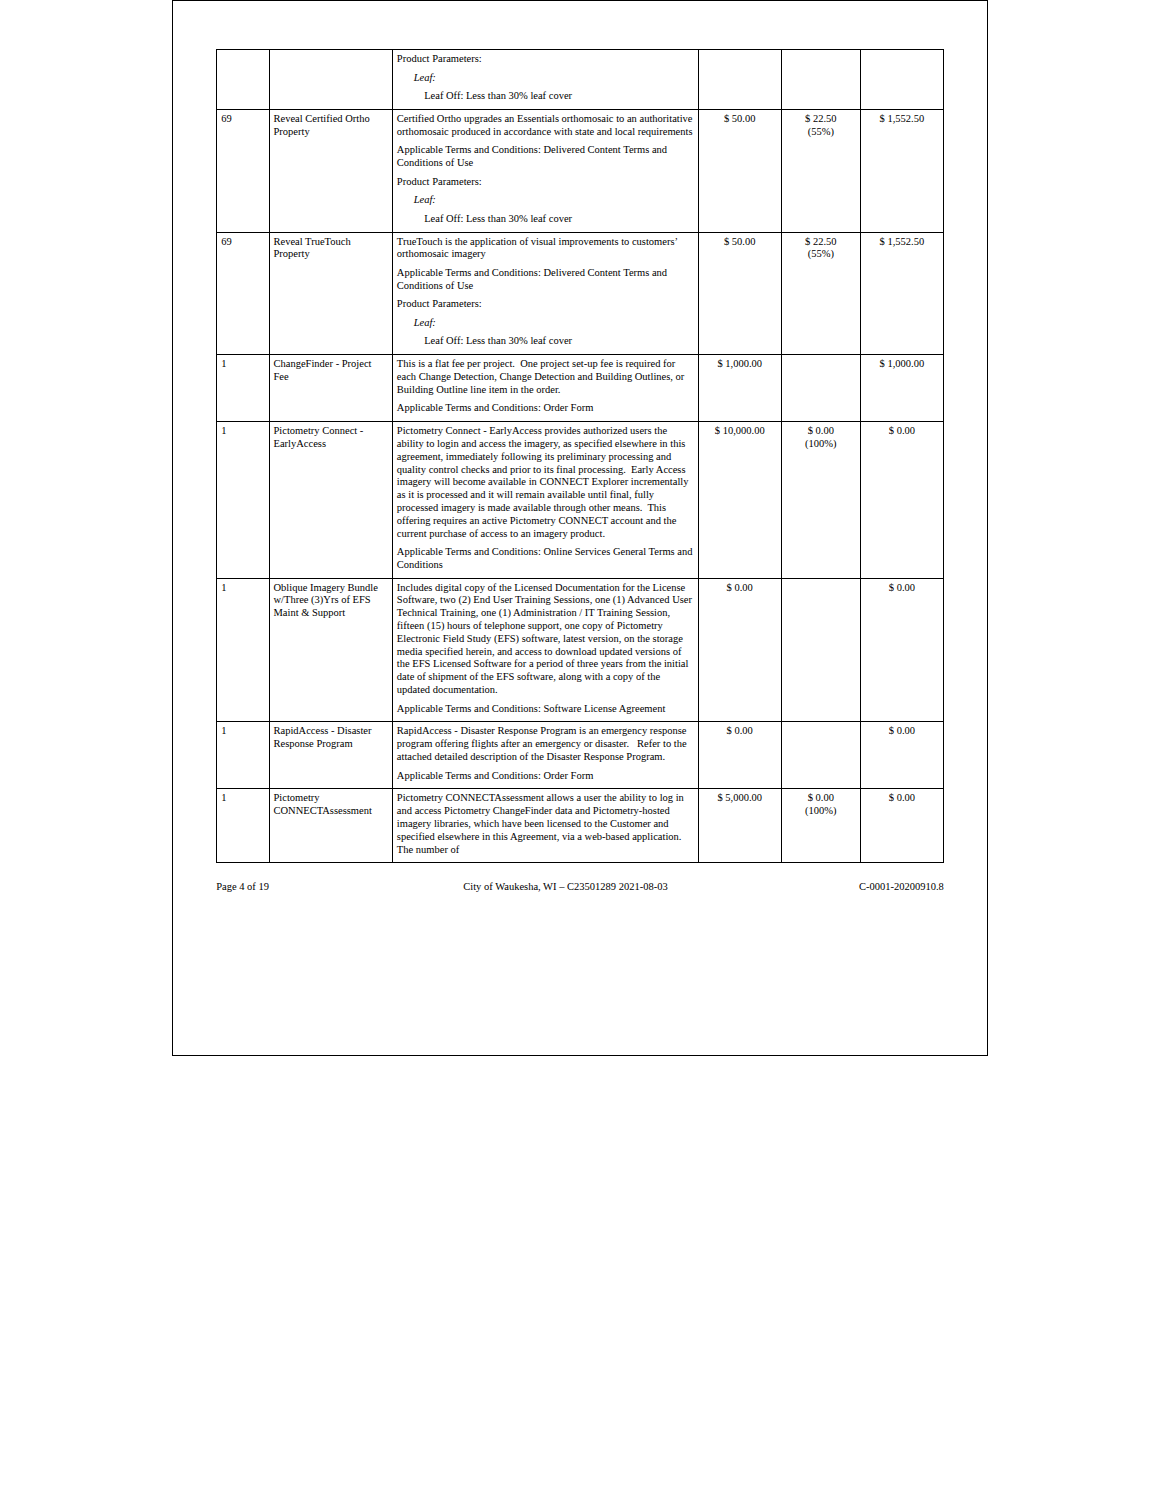| | | Product Parameters: Leaf: Leaf Off: Less than 30% leaf cover | | | |
| 69 | Reveal Certified Ortho Property | Certified Ortho upgrades an Essentials orthomosaic to an authoritative orthomosaic produced in accordance with state and local requirements Applicable Terms and Conditions: Delivered Content Terms and Conditions of Use Product Parameters: Leaf: Leaf Off: Less than 30% leaf cover | $ 50.00 | $ 22.50 (55%) | $ 1,552.50 |
| 69 | Reveal TrueTouch Property | TrueTouch is the application of visual improvements to customers’ orthomosaic imagery Applicable Terms and Conditions: Delivered Content Terms and Conditions of Use Product Parameters: Leaf: Leaf Off: Less than 30% leaf cover | $ 50.00 | $ 22.50 (55%) | $ 1,552.50 |
| 1 | ChangeFinder - Project Fee | This is a flat fee per project. One project set-up fee is required for each Change Detection, Change Detection and Building Outlines, or Building Outline line item in the order. Applicable Terms and Conditions: Order Form | $ 1,000.00 | | $ 1,000.00 |
| 1 | Pictometry Connect - EarlyAccess | Pictometry Connect - EarlyAccess provides authorized users the ability to login and access the imagery, as specified elsewhere in this agreement, immediately following its preliminary processing and quality control checks and prior to its final processing. Early Access imagery will become available in CONNECT Explorer incrementally as it is processed and it will remain available until final, fully processed imagery is made available through other means. This offering requires an active Pictometry CONNECT account and the current purchase of access to an imagery product. Applicable Terms and Conditions: Online Services General Terms and Conditions | $ 10,000.00 | $ 0.00 (100%) | $ 0.00 |
| 1 | Oblique Imagery Bundle w/Three (3)Yrs of EFS Maint & Support | Includes digital copy of the Licensed Documentation for the License Software, two (2) End User Training Sessions, one (1) Advanced User Technical Training, one (1) Administration / IT Training Session, fifteen (15) hours of telephone support, one copy of Pictometry Electronic Field Study (EFS) software, latest version, on the storage media specified herein, and access to download updated versions of the EFS Licensed Software for a period of three years from the initial date of shipment of the EFS software, along with a copy of the updated documentation. Applicable Terms and Conditions: Software License Agreement | $ 0.00 | | $ 0.00 |
| 1 | RapidAccess - Disaster Response Program | RapidAccess - Disaster Response Program is an emergency response program offering flights after an emergency or disaster. Refer to the attached detailed description of the Disaster Response Program. Applicable Terms and Conditions: Order Form | $ 0.00 | | $ 0.00 |
| 1 | Pictometry CONNECTAssessment | Pictometry CONNECTAssessment allows a user the ability to log in and access Pictometry ChangeFinder data and Pictometry-hosted imagery libraries, which have been licensed to the Customer and specified elsewhere in this Agreement, via a web-based application. The number of | $ 5,000.00 | $ 0.00 (100%) | $ 0.00 |
Page 4 of 19
City of Waukesha, WI – C23501289 2021-08-03
C-0001-20200910.8